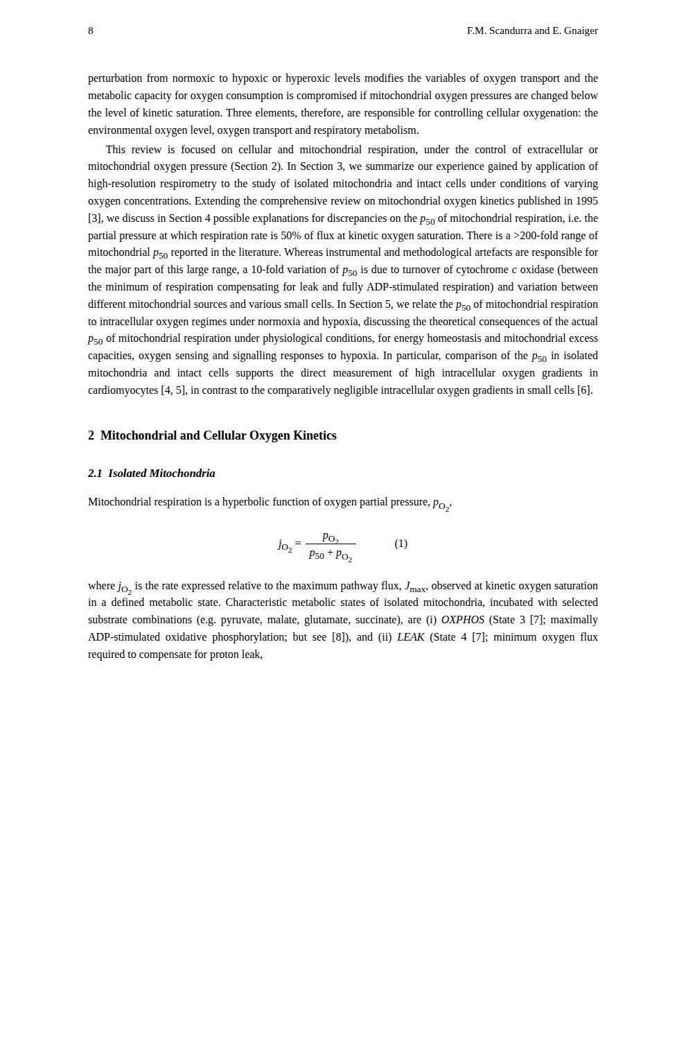8 F.M. Scandurra and E. Gnaiger
perturbation from normoxic to hypoxic or hyperoxic levels modifies the variables of oxygen transport and the metabolic capacity for oxygen consumption is compromised if mitochondrial oxygen pressures are changed below the level of kinetic saturation. Three elements, therefore, are responsible for controlling cellular oxygenation: the environmental oxygen level, oxygen transport and respiratory metabolism.
This review is focused on cellular and mitochondrial respiration, under the control of extracellular or mitochondrial oxygen pressure (Section 2). In Section 3, we summarize our experience gained by application of high-resolution respirometry to the study of isolated mitochondria and intact cells under conditions of varying oxygen concentrations. Extending the comprehensive review on mitochondrial oxygen kinetics published in 1995 [3], we discuss in Section 4 possible explanations for discrepancies on the p50 of mitochondrial respiration, i.e. the partial pressure at which respiration rate is 50% of flux at kinetic oxygen saturation. There is a >200-fold range of mitochondrial p50 reported in the literature. Whereas instrumental and methodological artefacts are responsible for the major part of this large range, a 10-fold variation of p50 is due to turnover of cytochrome c oxidase (between the minimum of respiration compensating for leak and fully ADP-stimulated respiration) and variation between different mitochondrial sources and various small cells. In Section 5, we relate the p50 of mitochondrial respiration to intracellular oxygen regimes under normoxia and hypoxia, discussing the theoretical consequences of the actual p50 of mitochondrial respiration under physiological conditions, for energy homeostasis and mitochondrial excess capacities, oxygen sensing and signalling responses to hypoxia. In particular, comparison of the p50 in isolated mitochondria and intact cells supports the direct measurement of high intracellular oxygen gradients in cardiomyocytes [4, 5], in contrast to the comparatively negligible intracellular oxygen gradients in small cells [6].
2 Mitochondrial and Cellular Oxygen Kinetics
2.1 Isolated Mitochondria
Mitochondrial respiration is a hyperbolic function of oxygen partial pressure, pO2,
jO2 = pO2 p50 + pO2
(1)
where jO2 is the rate expressed relative to the maximum pathway flux, Jmax, observed at kinetic oxygen saturation in a defined metabolic state. Characteristic metabolic states of isolated mitochondria, incubated with selected substrate combinations (e.g. pyruvate, malate, glutamate, succinate), are (i) OXPHOS (State 3 [7]; maximally ADP-stimulated oxidative phosphorylation; but see [8]), and (ii) LEAK (State 4 [7]; minimum oxygen flux required to compensate for proton leak,